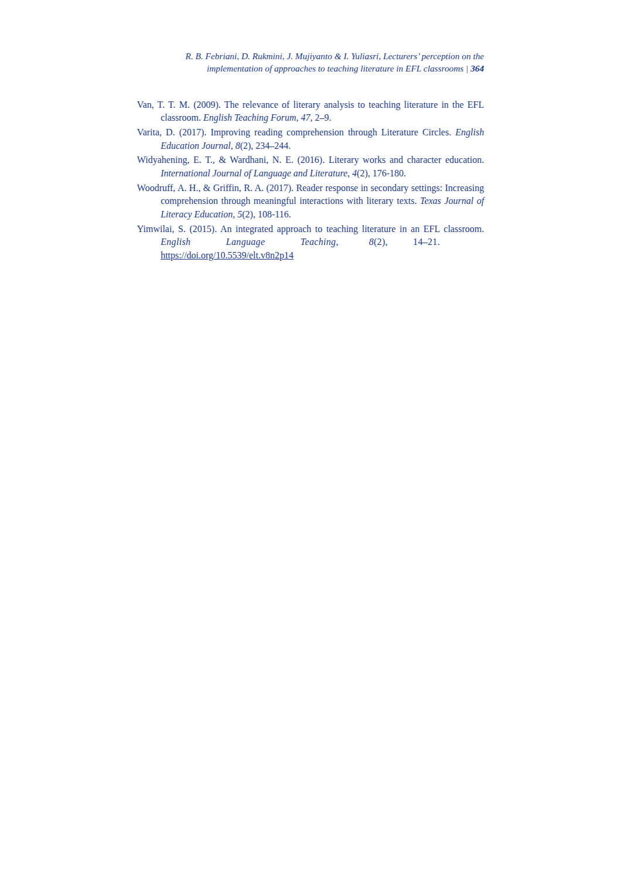R. B. Febriani, D. Rukmini, J. Mujiyanto & I. Yuliasri, Lecturers’ perception on the
implementation of approaches to teaching literature in EFL classrooms | 364
Van, T. T. M. (2009). The relevance of literary analysis to teaching literature in the EFL classroom. English Teaching Forum, 47, 2–9.
Varita, D. (2017). Improving reading comprehension through Literature Circles. English Education Journal, 8(2), 234–244.
Widyahening, E. T., & Wardhani, N. E. (2016). Literary works and character education. International Journal of Language and Literature, 4(2), 176-180.
Woodruff, A. H., & Griffin, R. A. (2017). Reader response in secondary settings: Increasing comprehension through meaningful interactions with literary texts. Texas Journal of Literacy Education, 5(2), 108-116.
Yimwilai, S. (2015). An integrated approach to teaching literature in an EFL classroom. English Language Teaching, 8(2), 14–21.
https://doi.org/10.5539/elt.v8n2p14